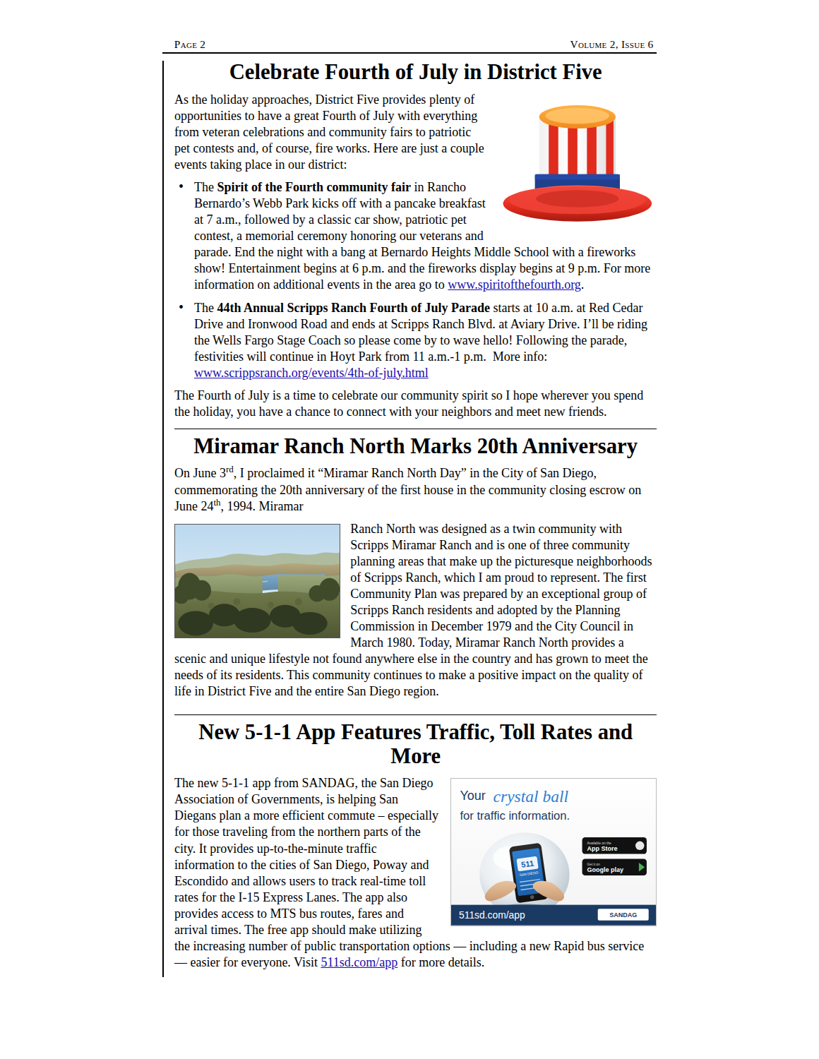Page 2
Volume 2, Issue 6
Celebrate Fourth of July in District Five
As the holiday approaches, District Five provides plenty of opportunities to have a great Fourth of July with everything from veteran celebrations and community fairs to patriotic pet contests and, of course, fire works. Here are just a couple events taking place in our district:
The Spirit of the Fourth community fair in Rancho Bernardo’s Webb Park kicks off with a pancake breakfast at 7 a.m., followed by a classic car show, patriotic pet contest, a memorial ceremony honoring our veterans and parade. End the night with a bang at Bernardo Heights Middle School with a fireworks show! Entertainment begins at 6 p.m. and the fireworks display begins at 9 p.m. For more information on additional events in the area go to www.spiritofthefourth.org.
The 44th Annual Scripps Ranch Fourth of July Parade starts at 10 a.m. at Red Cedar Drive and Ironwood Road and ends at Scripps Ranch Blvd. at Aviary Drive. I’ll be riding the Wells Fargo Stage Coach so please come by to wave hello! Following the parade, festivities will continue in Hoyt Park from 11 a.m.-1 p.m. More info: www.scrippsranch.org/events/4th-of-july.html
The Fourth of July is a time to celebrate our community spirit so I hope wherever you spend the holiday, you have a chance to connect with your neighbors and meet new friends.
Miramar Ranch North Marks 20th Anniversary
On June 3rd, I proclaimed it “Miramar Ranch North Day” in the City of San Diego, commemorating the 20th anniversary of the first house in the community closing escrow on June 24th, 1994. Miramar
Ranch North was designed as a twin community with Scripps Miramar Ranch and is one of three community planning areas that make up the picturesque neighborhoods of Scripps Ranch, which I am proud to represent. The first Community Plan was prepared by an exceptional group of Scripps Ranch residents and adopted by the Planning Commission in December 1979 and the City Council in March 1980. Today, Miramar Ranch North provides a scenic and unique lifestyle not found anywhere else in the country and has grown to meet the needs of its residents. This community continues to make a positive impact on the quality of life in District Five and the entire San Diego region.
New 5-1-1 App Features Traffic, Toll Rates and More
Your crystal ball for traffic information. 511 SAN DIEGO Available on the App Store Get it on Google play 511sd.com/app SANDAG
The new 5-1-1 app from SANDAG, the San Diego Association of Governments, is helping San Diegans plan a more efficient commute – especially for those traveling from the northern parts of the city. It provides up-to-the-minute traffic information to the cities of San Diego, Poway and Escondido and allows users to track real-time toll rates for the I-15 Express Lanes. The app also provides access to MTS bus routes, fares and arrival times. The free app should make utilizing the increasing number of public transportation options — including a new Rapid bus service — easier for everyone. Visit 511sd.com/app for more details.